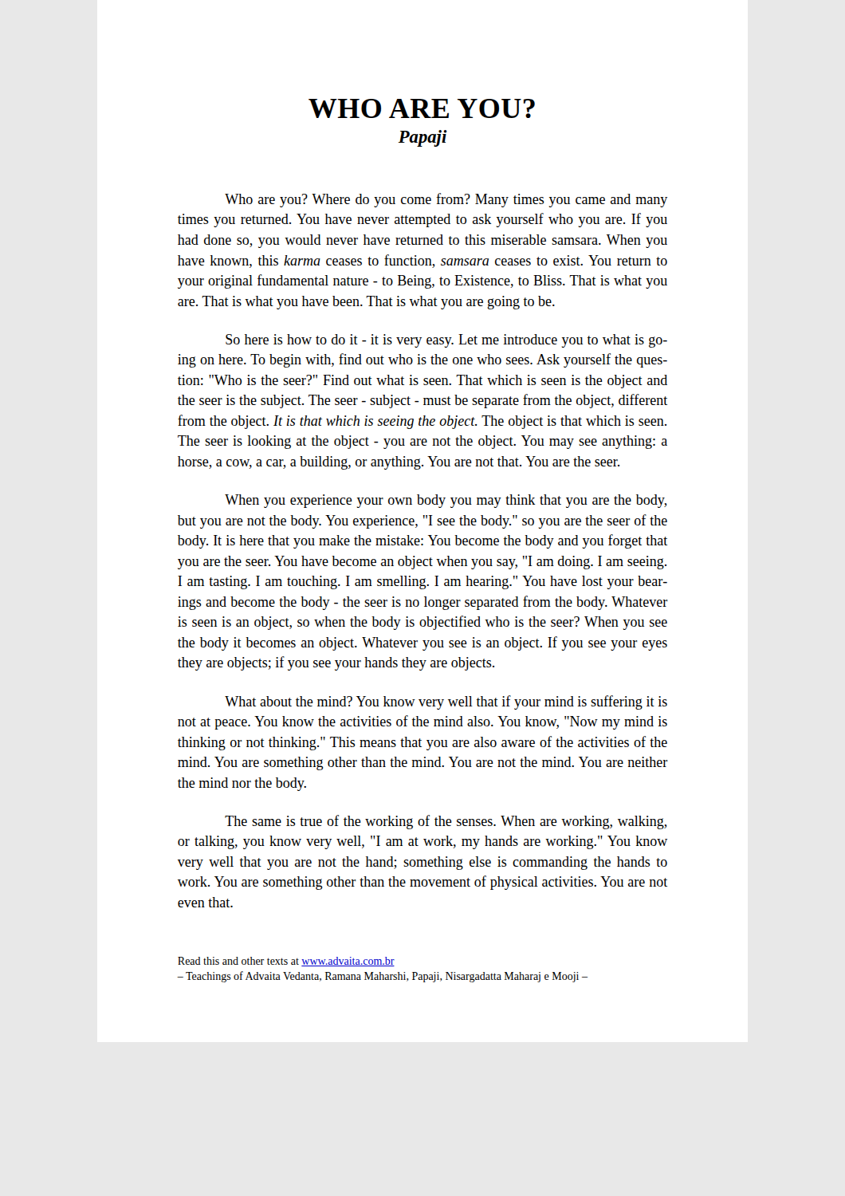WHO ARE YOU?
Papaji
Who are you? Where do you come from? Many times you came and many times you returned. You have never attempted to ask yourself who you are. If you had done so, you would never have returned to this miserable samsara. When you have known, this karma ceases to function, samsara ceases to exist. You return to your original fundamental nature - to Being, to Existence, to Bliss. That is what you are. That is what you have been. That is what you are going to be.
So here is how to do it - it is very easy. Let me introduce you to what is going on here. To begin with, find out who is the one who sees. Ask yourself the question: "Who is the seer?" Find out what is seen. That which is seen is the object and the seer is the subject. The seer - subject - must be separate from the object, different from the object. It is that which is seeing the object. The object is that which is seen. The seer is looking at the object - you are not the object. You may see anything: a horse, a cow, a car, a building, or anything. You are not that. You are the seer.
When you experience your own body you may think that you are the body, but you are not the body. You experience, "I see the body." so you are the seer of the body. It is here that you make the mistake: You become the body and you forget that you are the seer. You have become an object when you say, "I am doing. I am seeing. I am tasting. I am touching. I am smelling. I am hearing." You have lost your bearings and become the body - the seer is no longer separated from the body. Whatever is seen is an object, so when the body is objectified who is the seer? When you see the body it becomes an object. Whatever you see is an object. If you see your eyes they are objects; if you see your hands they are objects.
What about the mind? You know very well that if your mind is suffering it is not at peace. You know the activities of the mind also. You know, "Now my mind is thinking or not thinking." This means that you are also aware of the activities of the mind. You are something other than the mind. You are not the mind. You are neither the mind nor the body.
The same is true of the working of the senses. When are working, walking, or talking, you know very well, "I am at work, my hands are working." You know very well that you are not the hand; something else is commanding the hands to work. You are something other than the movement of physical activities. You are not even that.
Read this and other texts at www.advaita.com.br – Teachings of Advaita Vedanta, Ramana Maharshi, Papaji, Nisargadatta Maharaj e Mooji –